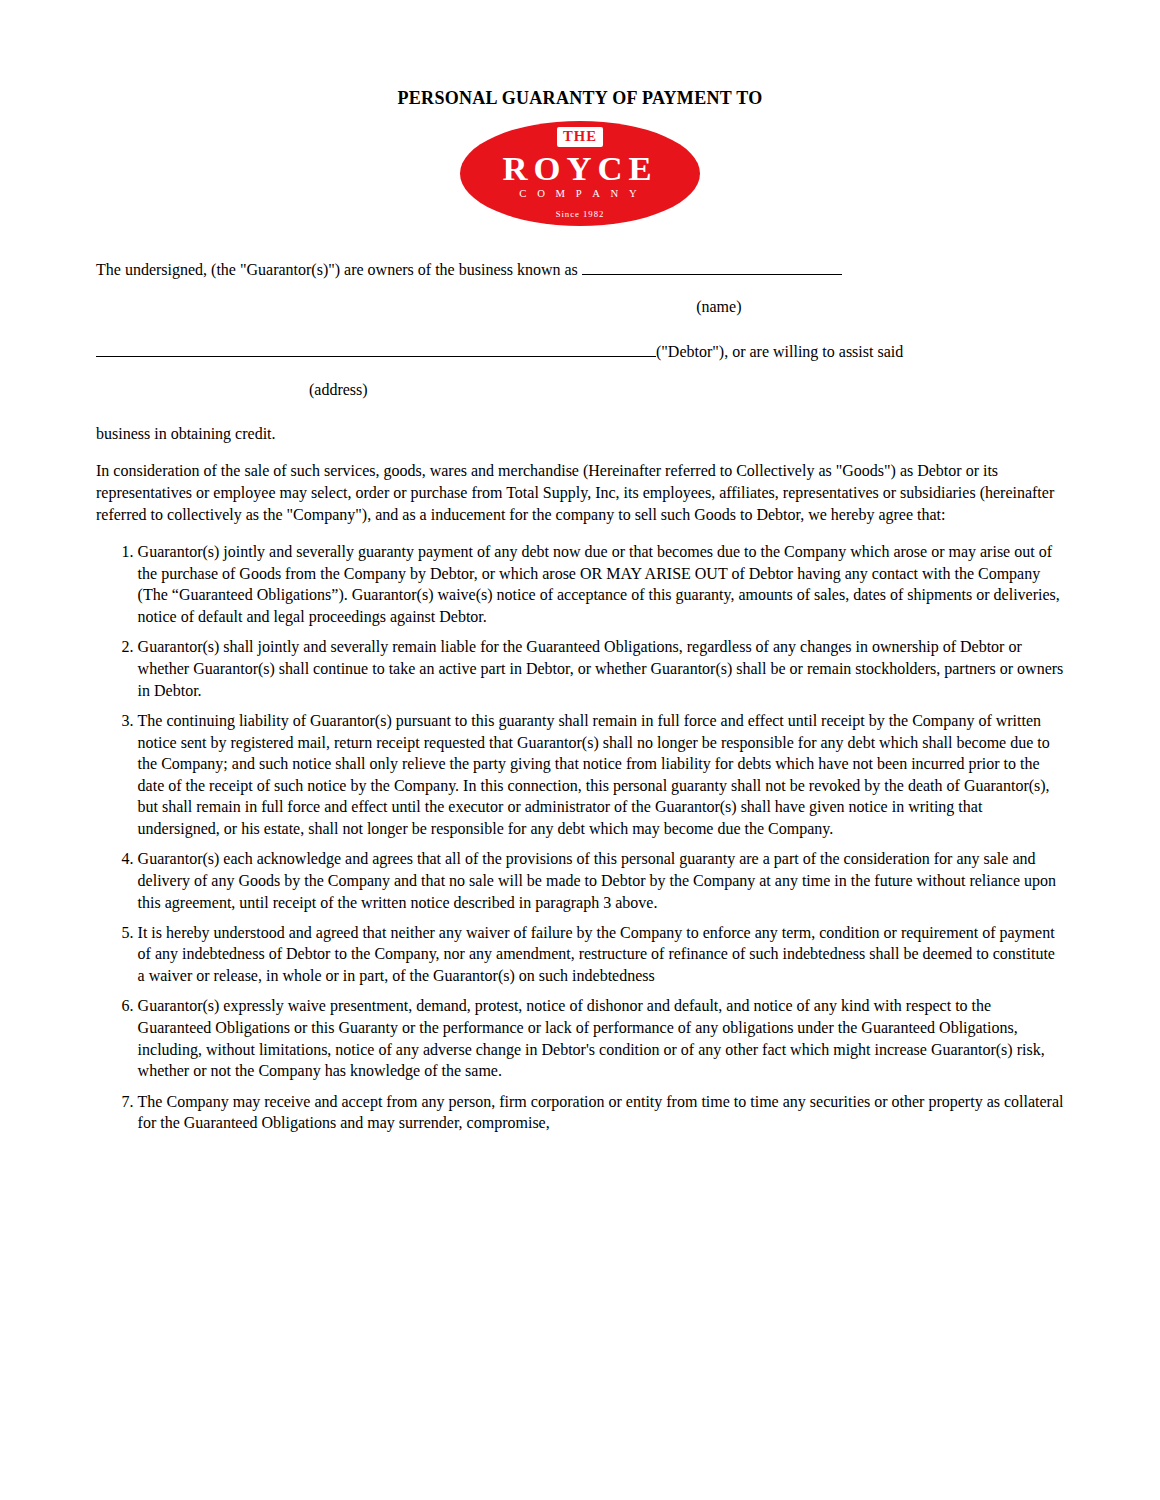PERSONAL GUARANTY OF PAYMENT TO
THE ROYCE C O M P A N Y Since 1982
The undersigned, (the "Guarantor(s)") are owners of the business known as
(name)
("Debtor"), or are willing to assist said
(address)
business in obtaining credit.
In consideration of the sale of such services, goods, wares and merchandise (Hereinafter referred to Collectively as "Goods") as Debtor or its representatives or employee may select, order or purchase from Total Supply, Inc, its employees, affiliates, representatives or subsidiaries (hereinafter referred to collectively as the "Company"), and as a inducement for the company to sell such Goods to Debtor, we hereby agree that:
Guarantor(s) jointly and severally guaranty payment of any debt now due or that becomes due to the Company which arose or may arise out of the purchase of Goods from the Company by Debtor, or which arose OR MAY ARISE OUT of Debtor having any contact with the Company (The “Guaranteed Obligations”). Guarantor(s) waive(s) notice of acceptance of this guaranty, amounts of sales, dates of shipments or deliveries, notice of default and legal proceedings against Debtor.
Guarantor(s) shall jointly and severally remain liable for the Guaranteed Obligations, regardless of any changes in ownership of Debtor or whether Guarantor(s) shall continue to take an active part in Debtor, or whether Guarantor(s) shall be or remain stockholders, partners or owners in Debtor.
The continuing liability of Guarantor(s) pursuant to this guaranty shall remain in full force and effect until receipt by the Company of written notice sent by registered mail, return receipt requested that Guarantor(s) shall no longer be responsible for any debt which shall become due to the Company; and such notice shall only relieve the party giving that notice from liability for debts which have not been incurred prior to the date of the receipt of such notice by the Company. In this connection, this personal guaranty shall not be revoked by the death of Guarantor(s), but shall remain in full force and effect until the executor or administrator of the Guarantor(s) shall have given notice in writing that undersigned, or his estate, shall not longer be responsible for any debt which may become due the Company.
Guarantor(s) each acknowledge and agrees that all of the provisions of this personal guaranty are a part of the consideration for any sale and delivery of any Goods by the Company and that no sale will be made to Debtor by the Company at any time in the future without reliance upon this agreement, until receipt of the written notice described in paragraph 3 above.
It is hereby understood and agreed that neither any waiver of failure by the Company to enforce any term, condition or requirement of payment of any indebtedness of Debtor to the Company, nor any amendment, restructure of refinance of such indebtedness shall be deemed to constitute a waiver or release, in whole or in part, of the Guarantor(s) on such indebtedness
Guarantor(s) expressly waive presentment, demand, protest, notice of dishonor and default, and notice of any kind with respect to the Guaranteed Obligations or this Guaranty or the performance or lack of performance of any obligations under the Guaranteed Obligations, including, without limitations, notice of any adverse change in Debtor's condition or of any other fact which might increase Guarantor(s) risk, whether or not the Company has knowledge of the same.
The Company may receive and accept from any person, firm corporation or entity from time to time any securities or other property as collateral for the Guaranteed Obligations and may surrender, compromise,